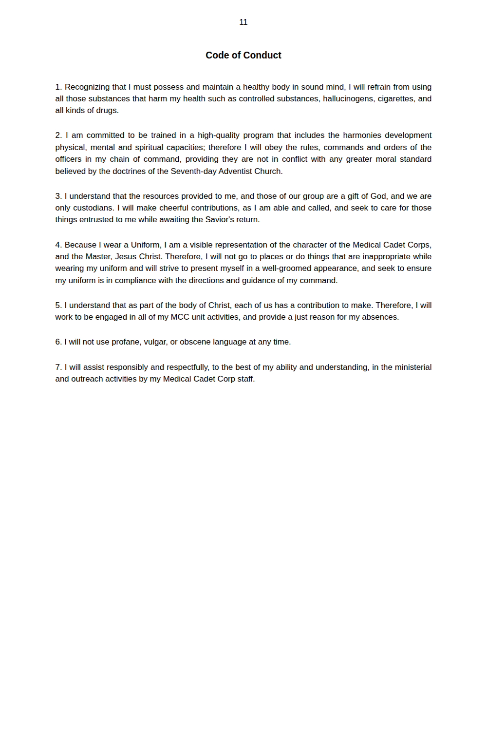11
Code of Conduct
1. Recognizing that I must possess and maintain a healthy body in sound mind, I will refrain from using all those substances that harm my health such as controlled substances, hallucinogens, cigarettes, and all kinds of drugs.
2. I am committed to be trained in a high-quality program that includes the harmonies development physical, mental and spiritual capacities; therefore I will obey the rules, commands and orders of the officers in my chain of command, providing they are not in conflict with any greater moral standard believed by the doctrines of the Seventh-day Adventist Church.
3. I understand that the resources provided to me, and those of our group are a gift of God, and we are only custodians. I will make cheerful contributions, as I am able and called, and seek to care for those things entrusted to me while awaiting the Savior's return.
4. Because I wear a Uniform, I am a visible representation of the character of the Medical Cadet Corps, and the Master, Jesus Christ. Therefore, I will not go to places or do things that are inappropriate while wearing my uniform and will strive to present myself in a well-groomed appearance, and seek to ensure my uniform is in compliance with the directions and guidance of my command.
5. I understand that as part of the body of Christ, each of us has a contribution to make. Therefore, I will work to be engaged in all of my MCC unit activities, and provide a just reason for my absences.
6. I will not use profane, vulgar, or obscene language at any time.
7. I will assist responsibly and respectfully, to the best of my ability and understanding, in the ministerial and outreach activities by my Medical Cadet Corp staff.